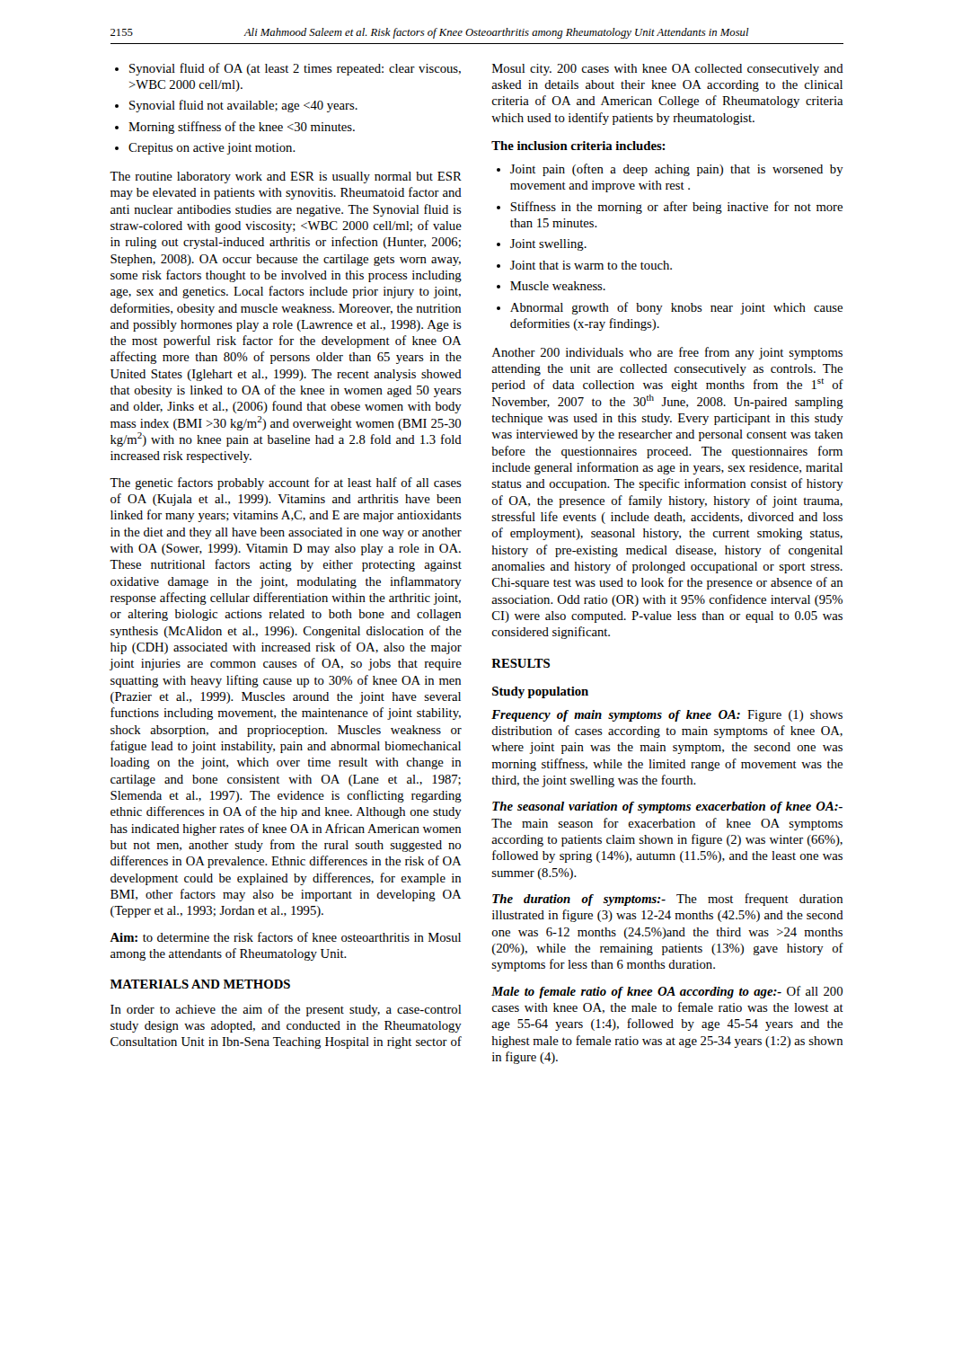2155 Ali Mahmood Saleem et al. Risk factors of Knee Osteoarthritis among Rheumatology Unit Attendants in Mosul
Synovial fluid of OA (at least 2 times repeated: clear viscous, >WBC 2000 cell/ml).
Synovial fluid not available; age <40 years.
Morning stiffness of the knee <30 minutes.
Crepitus on active joint motion.
The routine laboratory work and ESR is usually normal but ESR may be elevated in patients with synovitis. Rheumatoid factor and anti nuclear antibodies studies are negative. The Synovial fluid is straw-colored with good viscosity; <WBC 2000 cell/ml; of value in ruling out crystal-induced arthritis or infection (Hunter, 2006; Stephen, 2008). OA occur because the cartilage gets worn away, some risk factors thought to be involved in this process including age, sex and genetics. Local factors include prior injury to joint, deformities, obesity and muscle weakness. Moreover, the nutrition and possibly hormones play a role (Lawrence et al., 1998). Age is the most powerful risk factor for the development of knee OA affecting more than 80% of persons older than 65 years in the United States (Iglehart et al., 1999). The recent analysis showed that obesity is linked to OA of the knee in women aged 50 years and older, Jinks et al., (2006) found that obese women with body mass index (BMI >30 kg/m2) and overweight women (BMI 25-30 kg/m2) with no knee pain at baseline had a 2.8 fold and 1.3 fold increased risk respectively.
The genetic factors probably account for at least half of all cases of OA (Kujala et al., 1999). Vitamins and arthritis have been linked for many years; vitamins A,C, and E are major antioxidants in the diet and they all have been associated in one way or another with OA (Sower, 1999). Vitamin D may also play a role in OA. These nutritional factors acting by either protecting against oxidative damage in the joint, modulating the inflammatory response affecting cellular differentiation within the arthritic joint, or altering biologic actions related to both bone and collagen synthesis (McAlidon et al., 1996). Congenital dislocation of the hip (CDH) associated with increased risk of OA, also the major joint injuries are common causes of OA, so jobs that require squatting with heavy lifting cause up to 30% of knee OA in men (Prazier et al., 1999). Muscles around the joint have several functions including movement, the maintenance of joint stability, shock absorption, and proprioception. Muscles weakness or fatigue lead to joint instability, pain and abnormal biomechanical loading on the joint, which over time result with change in cartilage and bone consistent with OA (Lane et al., 1987; Slemenda et al., 1997). The evidence is conflicting regarding ethnic differences in OA of the hip and knee. Although one study has indicated higher rates of knee OA in African American women but not men, another study from the rural south suggested no differences in OA prevalence. Ethnic differences in the risk of OA development could be explained by differences, for example in BMI, other factors may also be important in developing OA (Tepper et al., 1993; Jordan et al., 1995).
Aim: to determine the risk factors of knee osteoarthritis in Mosul among the attendants of Rheumatology Unit.
MATERIALS AND METHODS
In order to achieve the aim of the present study, a case-control study design was adopted, and conducted in the Rheumatology Consultation Unit in Ibn-Sena Teaching Hospital in right sector of Mosul city. 200 cases with knee OA collected consecutively and asked in details about their knee OA according to the clinical criteria of OA and American College of Rheumatology criteria which used to identify patients by rheumatologist.
The inclusion criteria includes:
Joint pain (often a deep aching pain) that is worsened by movement and improve with rest .
Stiffness in the morning or after being inactive for not more than 15 minutes.
Joint swelling.
Joint that is warm to the touch.
Muscle weakness.
Abnormal growth of bony knobs near joint which cause deformities (x-ray findings).
Another 200 individuals who are free from any joint symptoms attending the unit are collected consecutively as controls. The period of data collection was eight months from the 1st of November, 2007 to the 30th June, 2008. Un-paired sampling technique was used in this study. Every participant in this study was interviewed by the researcher and personal consent was taken before the questionnaires proceed. The questionnaires form include general information as age in years, sex residence, marital status and occupation. The specific information consist of history of OA, the presence of family history, history of joint trauma, stressful life events ( include death, accidents, divorced and loss of employment), seasonal history, the current smoking status, history of pre-existing medical disease, history of congenital anomalies and history of prolonged occupational or sport stress. Chi-square test was used to look for the presence or absence of an association. Odd ratio (OR) with it 95% confidence interval (95% CI) were also computed. P-value less than or equal to 0.05 was considered significant.
RESULTS
Study population
Frequency of main symptoms of knee OA: Figure (1) shows distribution of cases according to main symptoms of knee OA, where joint pain was the main symptom, the second one was morning stiffness, while the limited range of movement was the third, the joint swelling was the fourth.
The seasonal variation of symptoms exacerbation of knee OA:-The main season for exacerbation of knee OA symptoms according to patients claim shown in figure (2) was winter (66%), followed by spring (14%), autumn (11.5%), and the least one was summer (8.5%).
The duration of symptoms:- The most frequent duration illustrated in figure (3) was 12-24 months (42.5%) and the second one was 6-12 months (24.5%)and the third was >24 months (20%), while the remaining patients (13%) gave history of symptoms for less than 6 months duration.
Male to female ratio of knee OA according to age:- Of all 200 cases with knee OA, the male to female ratio was the lowest at age 55-64 years (1:4), followed by age 45-54 years and the highest male to female ratio was at age 25-34 years (1:2) as shown in figure (4).